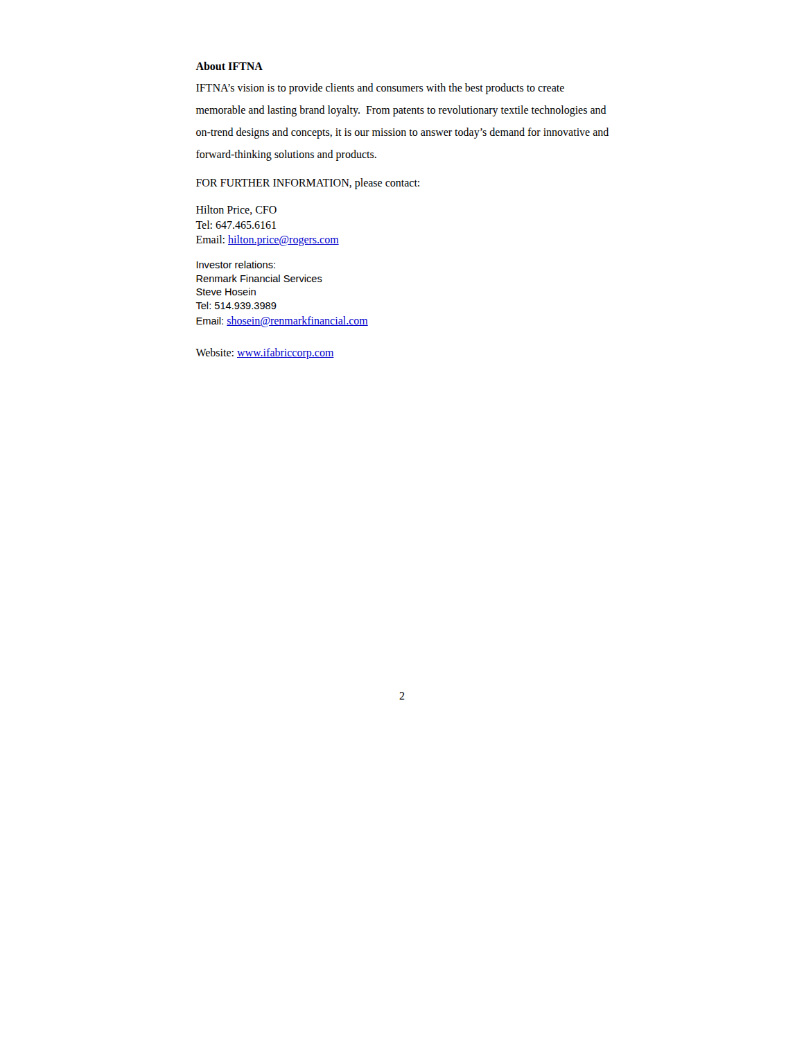About IFTNA
IFTNA’s vision is to provide clients and consumers with the best products to create memorable and lasting brand loyalty. From patents to revolutionary textile technologies and on-trend designs and concepts, it is our mission to answer today’s demand for innovative and forward-thinking solutions and products.
FOR FURTHER INFORMATION, please contact:
Hilton Price, CFO
Tel: 647.465.6161
Email: hilton.price@rogers.com
Investor relations:
Renmark Financial Services
Steve Hosein
Tel: 514.939.3989
Email: shosein@renmarkfinancial.com
Website: www.ifabriccorp.com
2